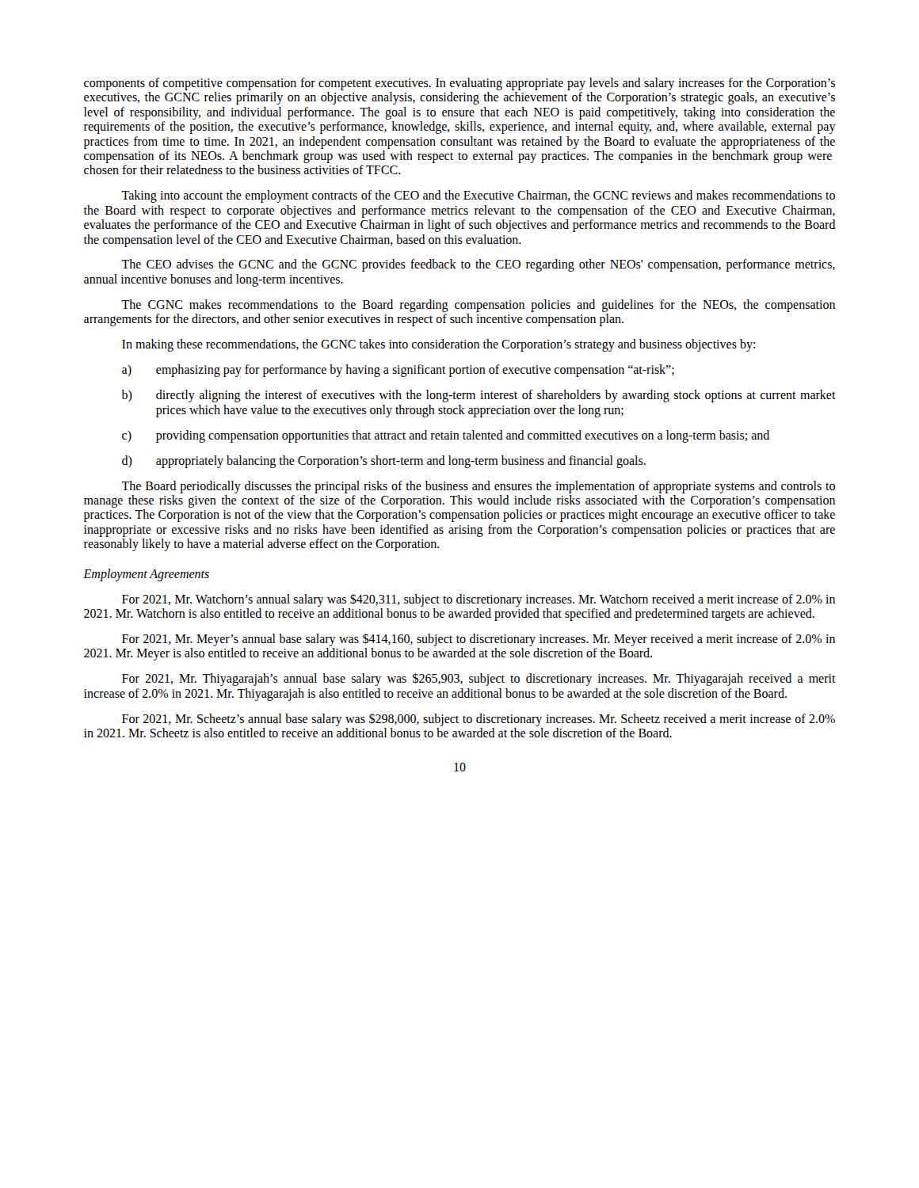components of competitive compensation for competent executives. In evaluating appropriate pay levels and salary increases for the Corporation’s executives, the GCNC relies primarily on an objective analysis, considering the achievement of the Corporation’s strategic goals, an executive’s level of responsibility, and individual performance. The goal is to ensure that each NEO is paid competitively, taking into consideration the requirements of the position, the executive’s performance, knowledge, skills, experience, and internal equity, and, where available, external pay practices from time to time. In 2021, an independent compensation consultant was retained by the Board to evaluate the appropriateness of the compensation of its NEOs. A benchmark group was used with respect to external pay practices. The companies in the benchmark group were chosen for their relatedness to the business activities of TFCC.
Taking into account the employment contracts of the CEO and the Executive Chairman, the GCNC reviews and makes recommendations to the Board with respect to corporate objectives and performance metrics relevant to the compensation of the CEO and Executive Chairman, evaluates the performance of the CEO and Executive Chairman in light of such objectives and performance metrics and recommends to the Board the compensation level of the CEO and Executive Chairman, based on this evaluation.
The CEO advises the GCNC and the GCNC provides feedback to the CEO regarding other NEOs' compensation, performance metrics, annual incentive bonuses and long-term incentives.
The CGNC makes recommendations to the Board regarding compensation policies and guidelines for the NEOs, the compensation arrangements for the directors, and other senior executives in respect of such incentive compensation plan.
In making these recommendations, the GCNC takes into consideration the Corporation’s strategy and business objectives by:
a)
emphasizing pay for performance by having a significant portion of executive compensation “at-risk”;
b)
directly aligning the interest of executives with the long-term interest of shareholders by awarding stock options at current market prices which have value to the executives only through stock appreciation over the long run;
c)
providing compensation opportunities that attract and retain talented and committed executives on a long-term basis; and
d)
appropriately balancing the Corporation’s short-term and long-term business and financial goals.
The Board periodically discusses the principal risks of the business and ensures the implementation of appropriate systems and controls to manage these risks given the context of the size of the Corporation. This would include risks associated with the Corporation’s compensation practices. The Corporation is not of the view that the Corporation’s compensation policies or practices might encourage an executive officer to take inappropriate or excessive risks and no risks have been identified as arising from the Corporation’s compensation policies or practices that are reasonably likely to have a material adverse effect on the Corporation.
Employment Agreements
For 2021, Mr. Watchorn’s annual salary was $420,311, subject to discretionary increases. Mr. Watchorn received a merit increase of 2.0% in 2021. Mr. Watchorn is also entitled to receive an additional bonus to be awarded provided that specified and predetermined targets are achieved.
For 2021, Mr. Meyer’s annual base salary was $414,160, subject to discretionary increases. Mr. Meyer received a merit increase of 2.0% in 2021. Mr. Meyer is also entitled to receive an additional bonus to be awarded at the sole discretion of the Board.
For 2021, Mr. Thiyagarajah’s annual base salary was $265,903, subject to discretionary increases. Mr. Thiyagarajah received a merit increase of 2.0% in 2021. Mr. Thiyagarajah is also entitled to receive an additional bonus to be awarded at the sole discretion of the Board.
For 2021, Mr. Scheetz’s annual base salary was $298,000, subject to discretionary increases. Mr. Scheetz received a merit increase of 2.0% in 2021. Mr. Scheetz is also entitled to receive an additional bonus to be awarded at the sole discretion of the Board.
10